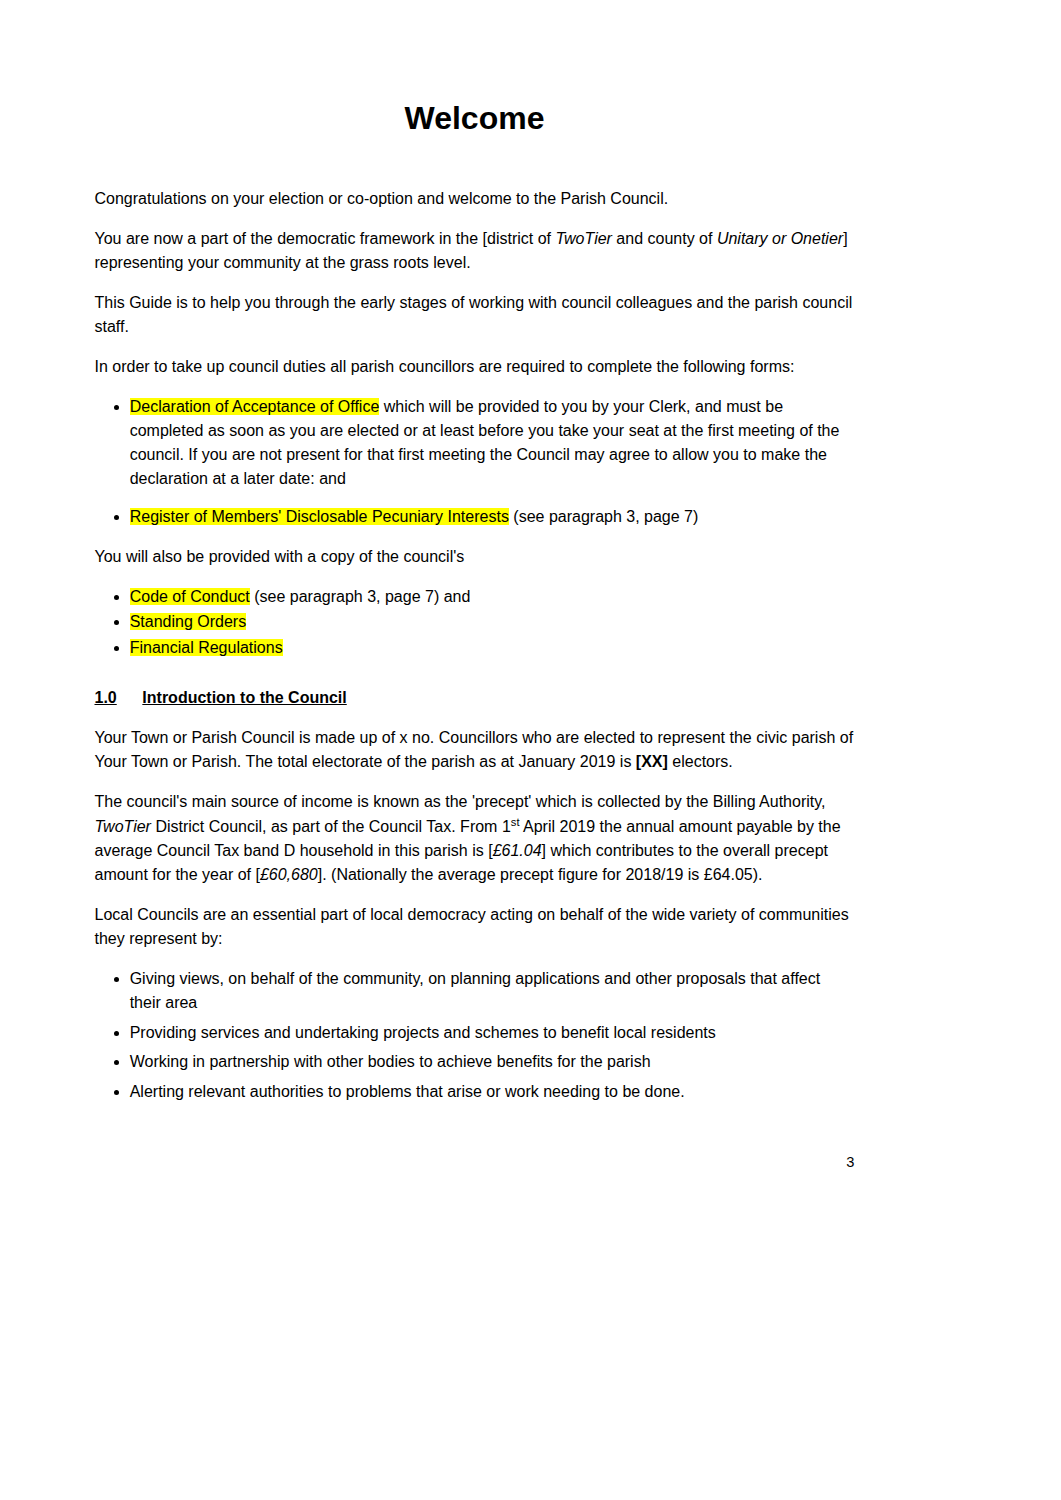Welcome
Congratulations on your election or co-option and welcome to the Parish Council.
You are now a part of the democratic framework in the [district of TwoTier and county of Unitary or Onetier] representing your community at the grass roots level.
This Guide is to help you through the early stages of working with council colleagues and the parish council staff.
In order to take up council duties all parish councillors are required to complete the following forms:
Declaration of Acceptance of Office which will be provided to you by your Clerk, and must be completed as soon as you are elected or at least before you take your seat at the first meeting of the council. If you are not present for that first meeting the Council may agree to allow you to make the declaration at a later date: and
Register of Members' Disclosable Pecuniary Interests (see paragraph 3, page 7)
You will also be provided with a copy of the council's
Code of Conduct (see paragraph 3, page 7) and
Standing Orders
Financial Regulations
1.0 Introduction to the Council
Your Town or Parish Council is made up of x no. Councillors who are elected to represent the civic parish of Your Town or Parish. The total electorate of the parish as at January 2019 is [XX] electors.
The council's main source of income is known as the 'precept' which is collected by the Billing Authority, TwoTier District Council, as part of the Council Tax. From 1st April 2019 the annual amount payable by the average Council Tax band D household in this parish is [£61.04] which contributes to the overall precept amount for the year of [£60,680]. (Nationally the average precept figure for 2018/19 is £64.05).
Local Councils are an essential part of local democracy acting on behalf of the wide variety of communities they represent by:
Giving views, on behalf of the community, on planning applications and other proposals that affect their area
Providing services and undertaking projects and schemes to benefit local residents
Working in partnership with other bodies to achieve benefits for the parish
Alerting relevant authorities to problems that arise or work needing to be done.
3